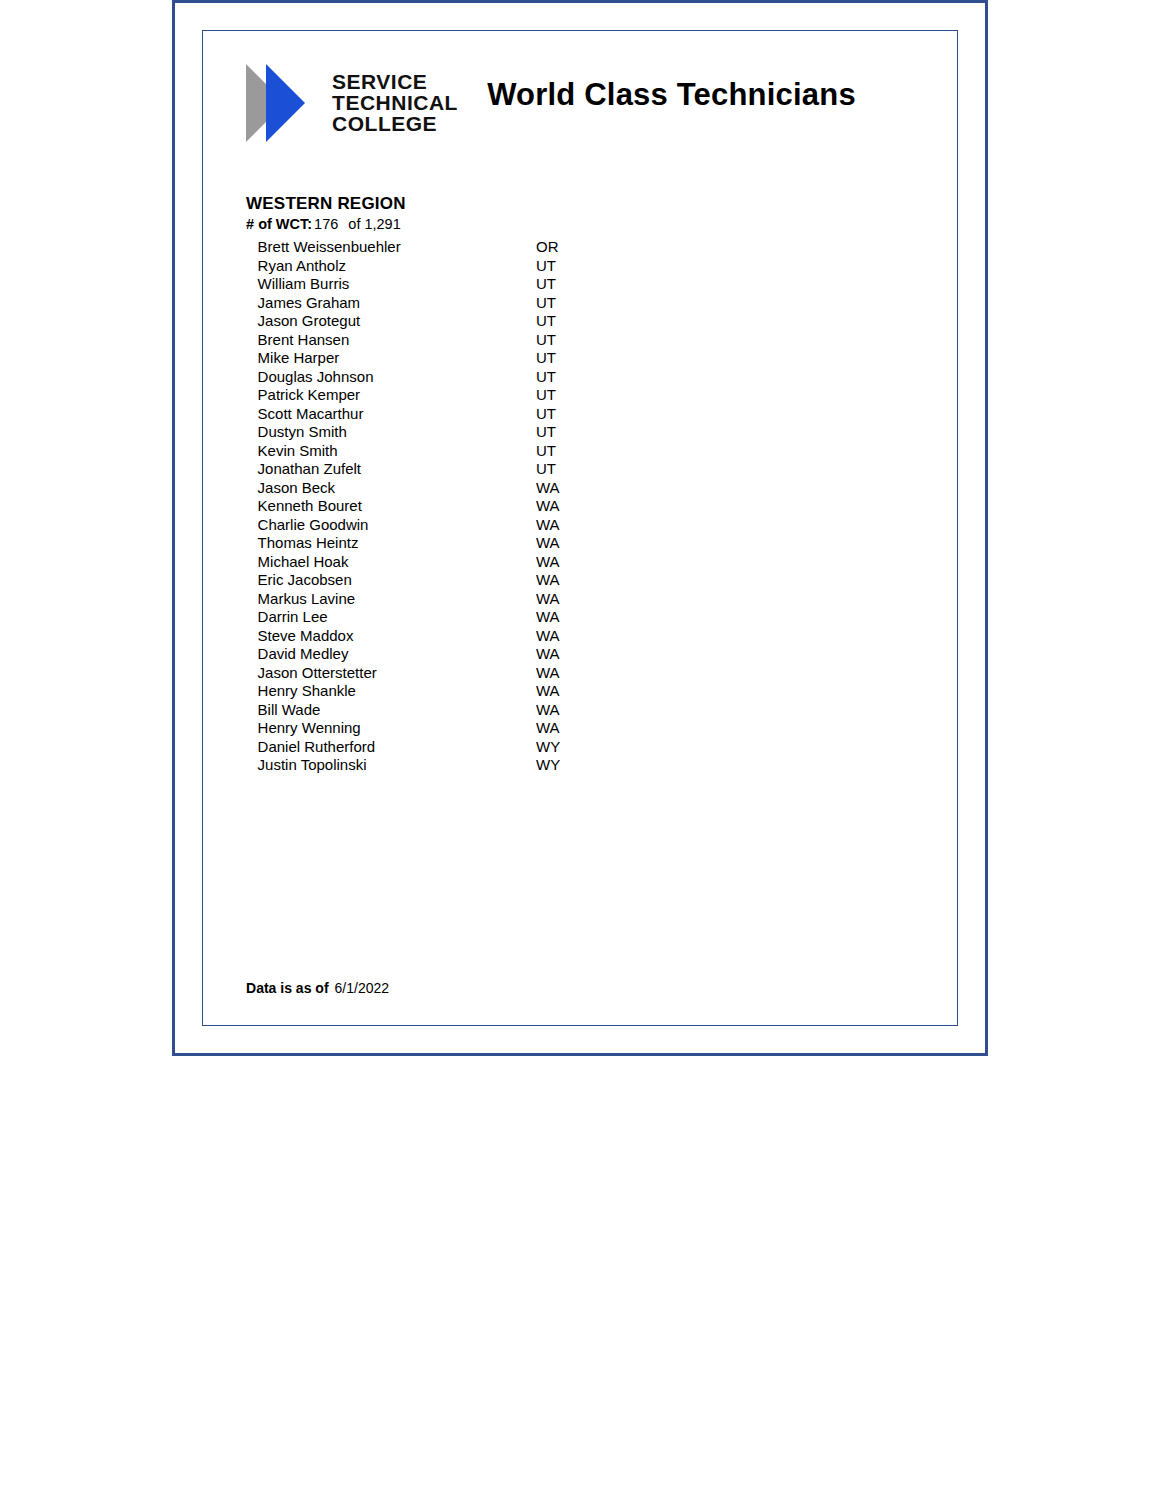Service
Technical
College
World Class Technicians
WESTERN REGION
# of WCT: 176 of 1,291
| Brett Weissenbuehler | OR |
| Ryan Antholz | UT |
| William Burris | UT |
| James Graham | UT |
| Jason Grotegut | UT |
| Brent Hansen | UT |
| Mike Harper | UT |
| Douglas Johnson | UT |
| Patrick Kemper | UT |
| Scott Macarthur | UT |
| Dustyn Smith | UT |
| Kevin Smith | UT |
| Jonathan Zufelt | UT |
| Jason Beck | WA |
| Kenneth Bouret | WA |
| Charlie Goodwin | WA |
| Thomas Heintz | WA |
| Michael Hoak | WA |
| Eric Jacobsen | WA |
| Markus Lavine | WA |
| Darrin Lee | WA |
| Steve Maddox | WA |
| David Medley | WA |
| Jason Otterstetter | WA |
| Henry Shankle | WA |
| Bill Wade | WA |
| Henry Wenning | WA |
| Daniel Rutherford | WY |
| Justin Topolinski | WY |
Data is as of 6/1/2022